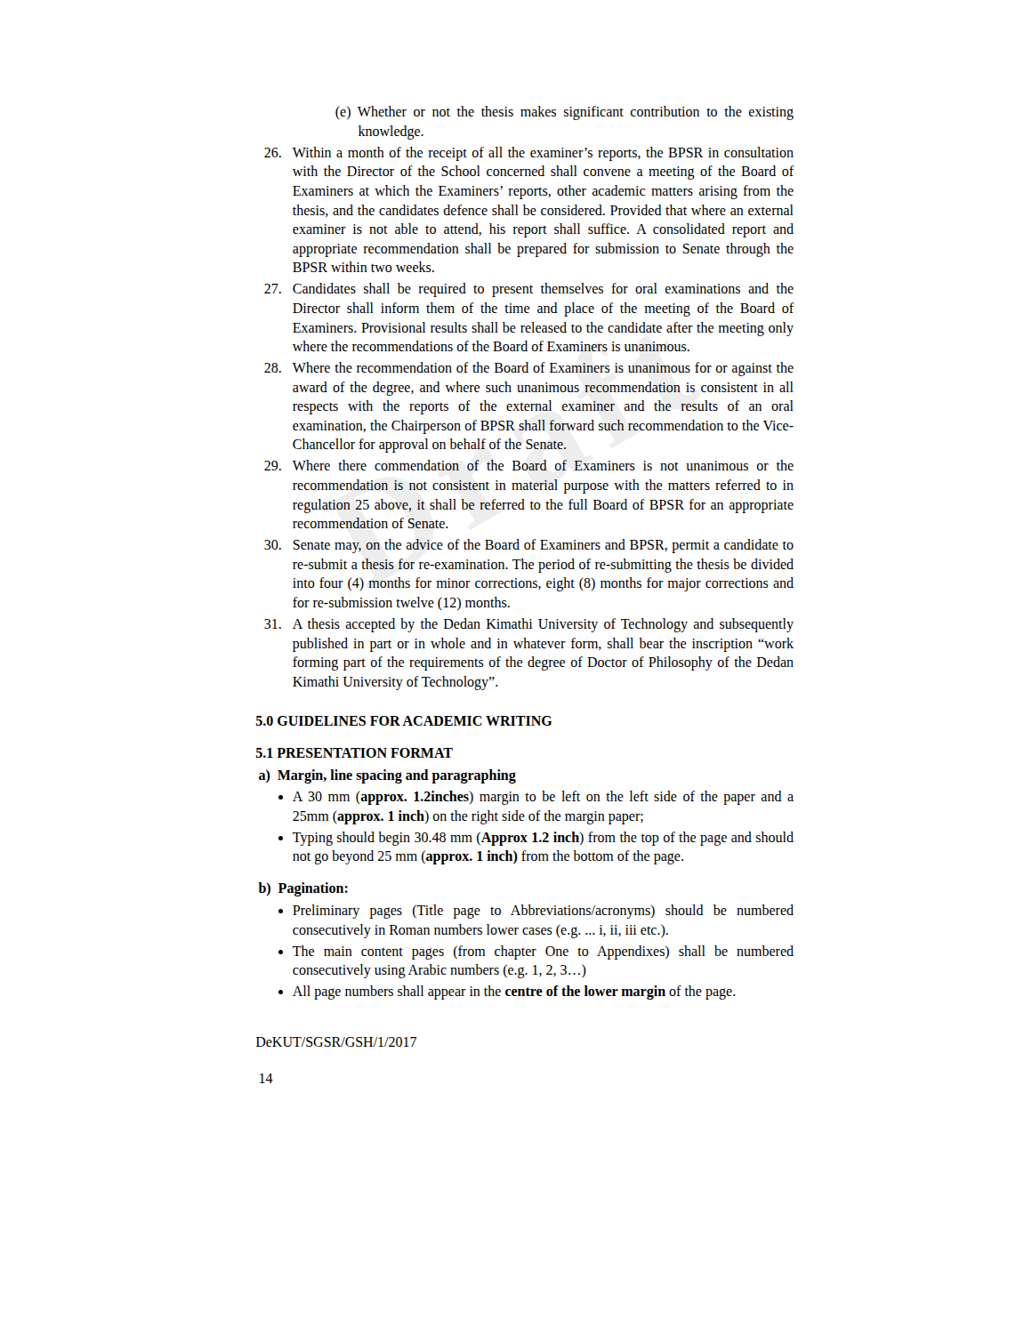Draft
(e) Whether or not the thesis makes significant contribution to the existing knowledge.
26. Within a month of the receipt of all the examiner’s reports, the BPSR in consultation with the Director of the School concerned shall convene a meeting of the Board of Examiners at which the Examiners’ reports, other academic matters arising from the thesis, and the candidates defence shall be considered. Provided that where an external examiner is not able to attend, his report shall suffice. A consolidated report and appropriate recommendation shall be prepared for submission to Senate through the BPSR within two weeks.
27. Candidates shall be required to present themselves for oral examinations and the Director shall inform them of the time and place of the meeting of the Board of Examiners. Provisional results shall be released to the candidate after the meeting only where the recommendations of the Board of Examiners is unanimous.
28. Where the recommendation of the Board of Examiners is unanimous for or against the award of the degree, and where such unanimous recommendation is consistent in all respects with the reports of the external examiner and the results of an oral examination, the Chairperson of BPSR shall forward such recommendation to the Vice-Chancellor for approval on behalf of the Senate.
29. Where there commendation of the Board of Examiners is not unanimous or the recommendation is not consistent in material purpose with the matters referred to in regulation 25 above, it shall be referred to the full Board of BPSR for an appropriate recommendation of Senate.
30. Senate may, on the advice of the Board of Examiners and BPSR, permit a candidate to re-submit a thesis for re-examination. The period of re-submitting the thesis be divided into four (4) months for minor corrections, eight (8) months for major corrections and for re-submission twelve (12) months.
31. A thesis accepted by the Dedan Kimathi University of Technology and subsequently published in part or in whole and in whatever form, shall bear the inscription “work forming part of the requirements of the degree of Doctor of Philosophy of the Dedan Kimathi University of Technology”.
5.0 GUIDELINES FOR ACADEMIC WRITING
5.1 PRESENTATION FORMAT
a) Margin, line spacing and paragraphing
A 30 mm (approx. 1.2inches) margin to be left on the left side of the paper and a 25mm (approx. 1 inch) on the right side of the margin paper;
Typing should begin 30.48 mm (Approx 1.2 inch) from the top of the page and should not go beyond 25 mm (approx. 1 inch) from the bottom of the page.
b) Pagination:
Preliminary pages (Title page to Abbreviations/acronyms) should be numbered consecutively in Roman numbers lower cases (e.g. ... i, ii, iii etc.).
The main content pages (from chapter One to Appendixes) shall be numbered consecutively using Arabic numbers (e.g. 1, 2, 3…)
All page numbers shall appear in the centre of the lower margin of the page.
DeKUT/SGSR/GSH/1/2017
14